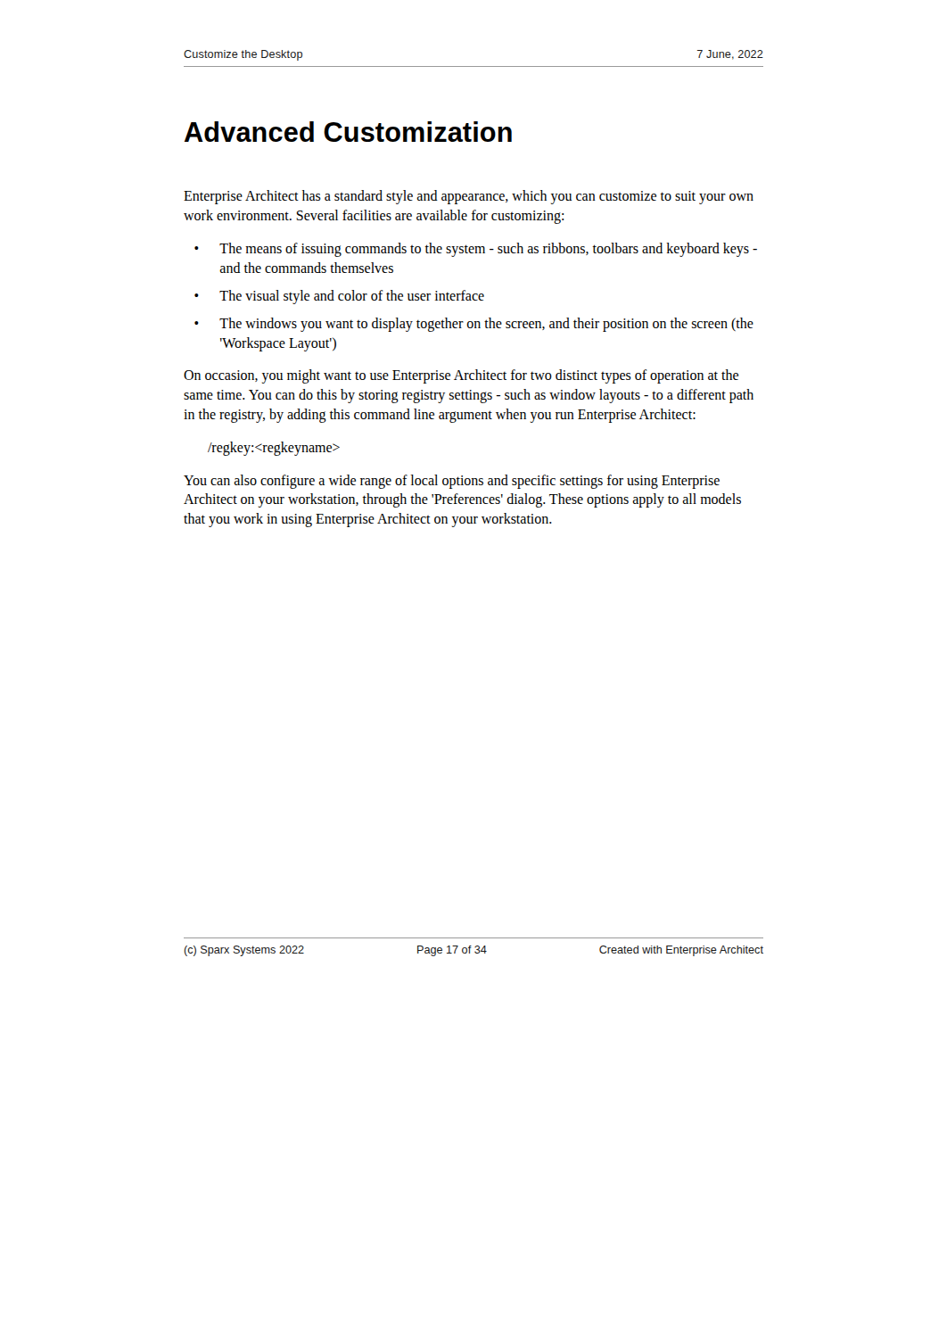Customize the Desktop
7 June, 2022
Advanced Customization
Enterprise Architect has a standard style and appearance, which you can customize to suit your own work environment. Several facilities are available for customizing:
The means of issuing commands to the system - such as ribbons, toolbars and keyboard keys - and the commands themselves
The visual style and color of the user interface
The windows you want to display together on the screen, and their position on the screen (the 'Workspace Layout')
On occasion, you might want to use Enterprise Architect for two distinct types of operation at the same time. You can do this by storing registry settings - such as window layouts - to a different path in the registry, by adding this command line argument when you run Enterprise Architect:
/regkey:<regkeyname>
You can also configure a wide range of local options and specific settings for using Enterprise Architect on your workstation, through the 'Preferences' dialog. These options apply to all models that you work in using Enterprise Architect on your workstation.
(c) Sparx Systems 2022
Page 17 of 34
Created with Enterprise Architect